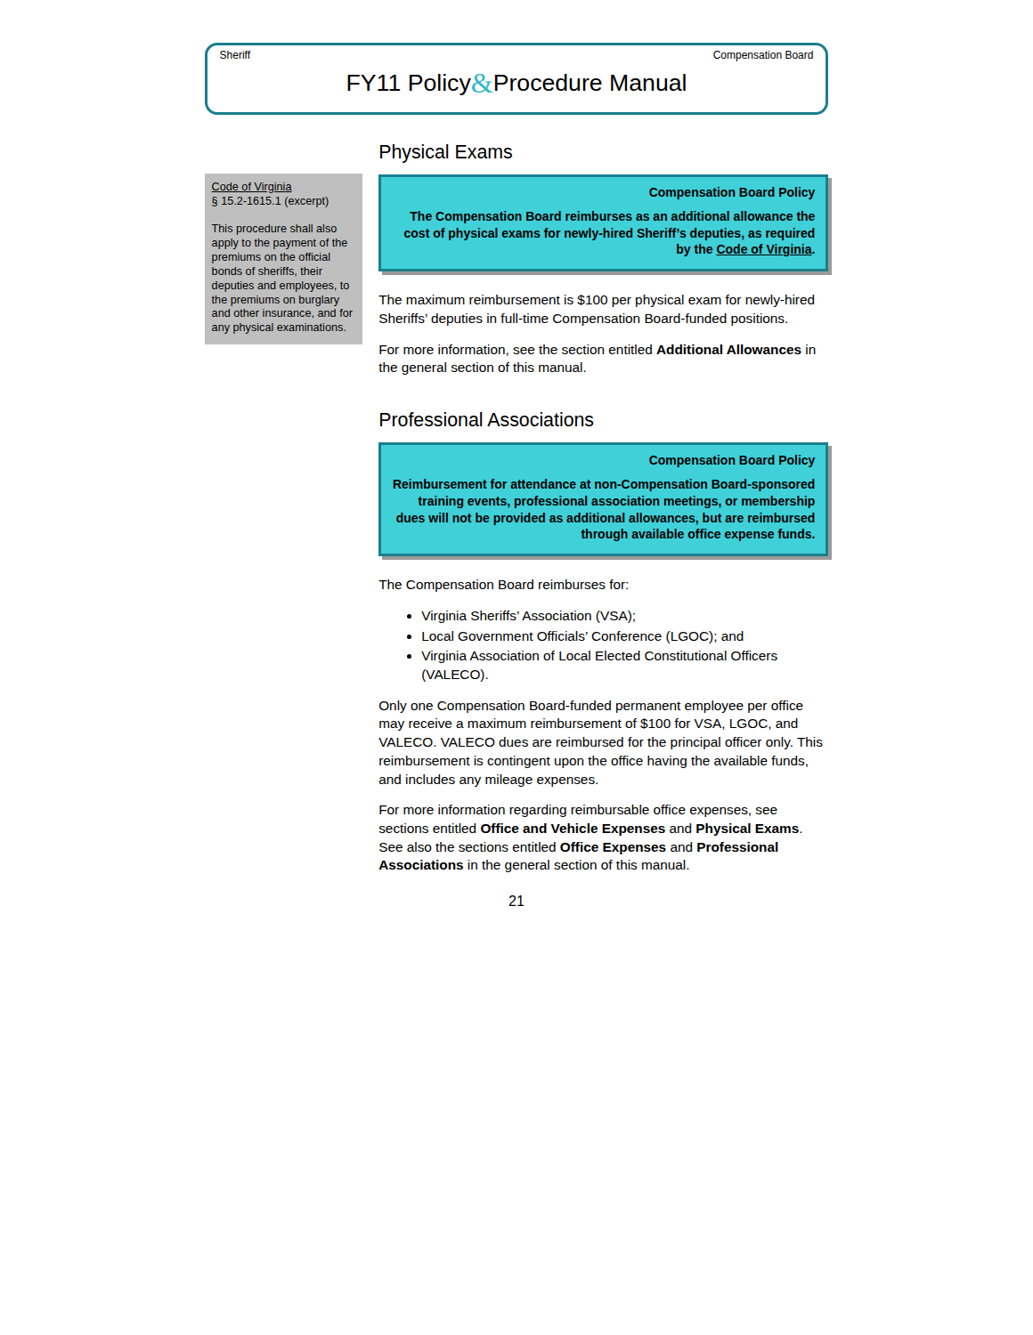Sheriff
Compensation Board
FY11 Policy&Procedure Manual
Code of Virginia
§ 15.2-1615.1 (excerpt)
This procedure shall also apply to the payment of the premiums on the official bonds of sheriffs, their deputies and employees, to the premiums on burglary and other insurance, and for any physical examinations.
Physical Exams
Compensation Board Policy
The Compensation Board reimburses as an additional allowance the cost of physical exams for newly-hired Sheriff’s deputies, as required by the Code of Virginia.
The maximum reimbursement is $100 per physical exam for newly-hired Sheriffs’ deputies in full-time Compensation Board-funded positions.
For more information, see the section entitled Additional Allowances in the general section of this manual.
Professional Associations
Compensation Board Policy
Reimbursement for attendance at non-Compensation Board-sponsored training events, professional association meetings, or membership dues will not be provided as additional allowances, but are reimbursed through available office expense funds.
The Compensation Board reimburses for:
Virginia Sheriffs’ Association (VSA);
Local Government Officials’ Conference (LGOC); and
Virginia Association of Local Elected Constitutional Officers (VALECO).
Only one Compensation Board-funded permanent employee per office may receive a maximum reimbursement of $100 for VSA, LGOC, and VALECO. VALECO dues are reimbursed for the principal officer only. This reimbursement is contingent upon the office having the available funds, and includes any mileage expenses.
For more information regarding reimbursable office expenses, see sections entitled Office and Vehicle Expenses and Physical Exams. See also the sections entitled Office Expenses and Professional Associations in the general section of this manual.
21